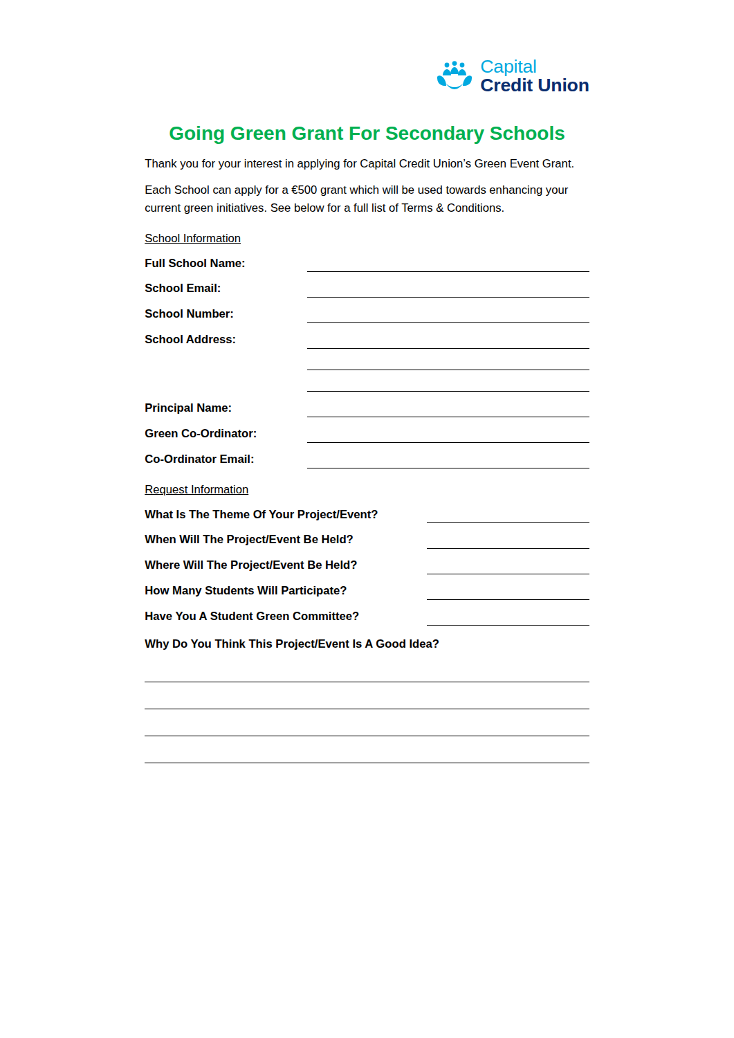Capital
Credit Union
Going Green Grant For Secondary Schools
Thank you for your interest in applying for Capital Credit Union’s Green Event Grant.
Each School can apply for a €500 grant which will be used towards enhancing your current green initiatives. See below for a full list of Terms & Conditions.
School Information
Full School Name:
School Email:
School Number:
School Address:
Principal Name:
Green Co-Ordinator:
Co-Ordinator Email:
Request Information
What Is The Theme Of Your Project/Event?
When Will The Project/Event Be Held?
Where Will The Project/Event Be Held?
How Many Students Will Participate?
Have You A Student Green Committee?
Why Do You Think This Project/Event Is A Good Idea?